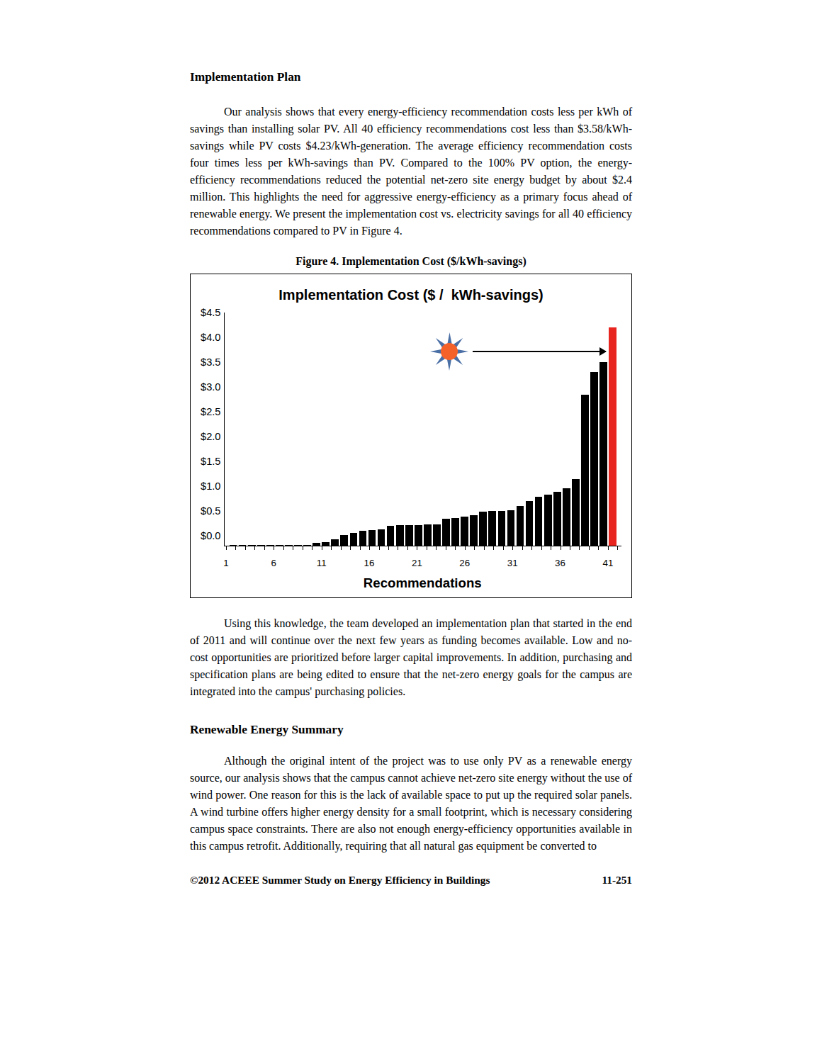Implementation Plan
Our analysis shows that every energy-efficiency recommendation costs less per kWh of savings than installing solar PV. All 40 efficiency recommendations cost less than $3.58/kWh-savings while PV costs $4.23/kWh-generation. The average efficiency recommendation costs four times less per kWh-savings than PV. Compared to the 100% PV option, the energy-efficiency recommendations reduced the potential net-zero site energy budget by about $2.4 million. This highlights the need for aggressive energy-efficiency as a primary focus ahead of renewable energy. We present the implementation cost vs. electricity savings for all 40 efficiency recommendations compared to PV in Figure 4.
Figure 4. Implementation Cost ($/kWh-savings)
Implementation Cost ($ / kWh-savings)
$4.5 $4.0 $3.5 $3.0 $2.5 $2.0 $1.5 $1.0 $0.5 $0.0
1 6 11 16 21 26 31 36 41
Recommendations
Using this knowledge, the team developed an implementation plan that started in the end of 2011 and will continue over the next few years as funding becomes available. Low and no-cost opportunities are prioritized before larger capital improvements. In addition, purchasing and specification plans are being edited to ensure that the net-zero energy goals for the campus are integrated into the campus' purchasing policies.
Renewable Energy Summary
Although the original intent of the project was to use only PV as a renewable energy source, our analysis shows that the campus cannot achieve net-zero site energy without the use of wind power. One reason for this is the lack of available space to put up the required solar panels. A wind turbine offers higher energy density for a small footprint, which is necessary considering campus space constraints. There are also not enough energy-efficiency opportunities available in this campus retrofit. Additionally, requiring that all natural gas equipment be converted to
©2012 ACEEE Summer Study on Energy Efficiency in Buildings
11-251